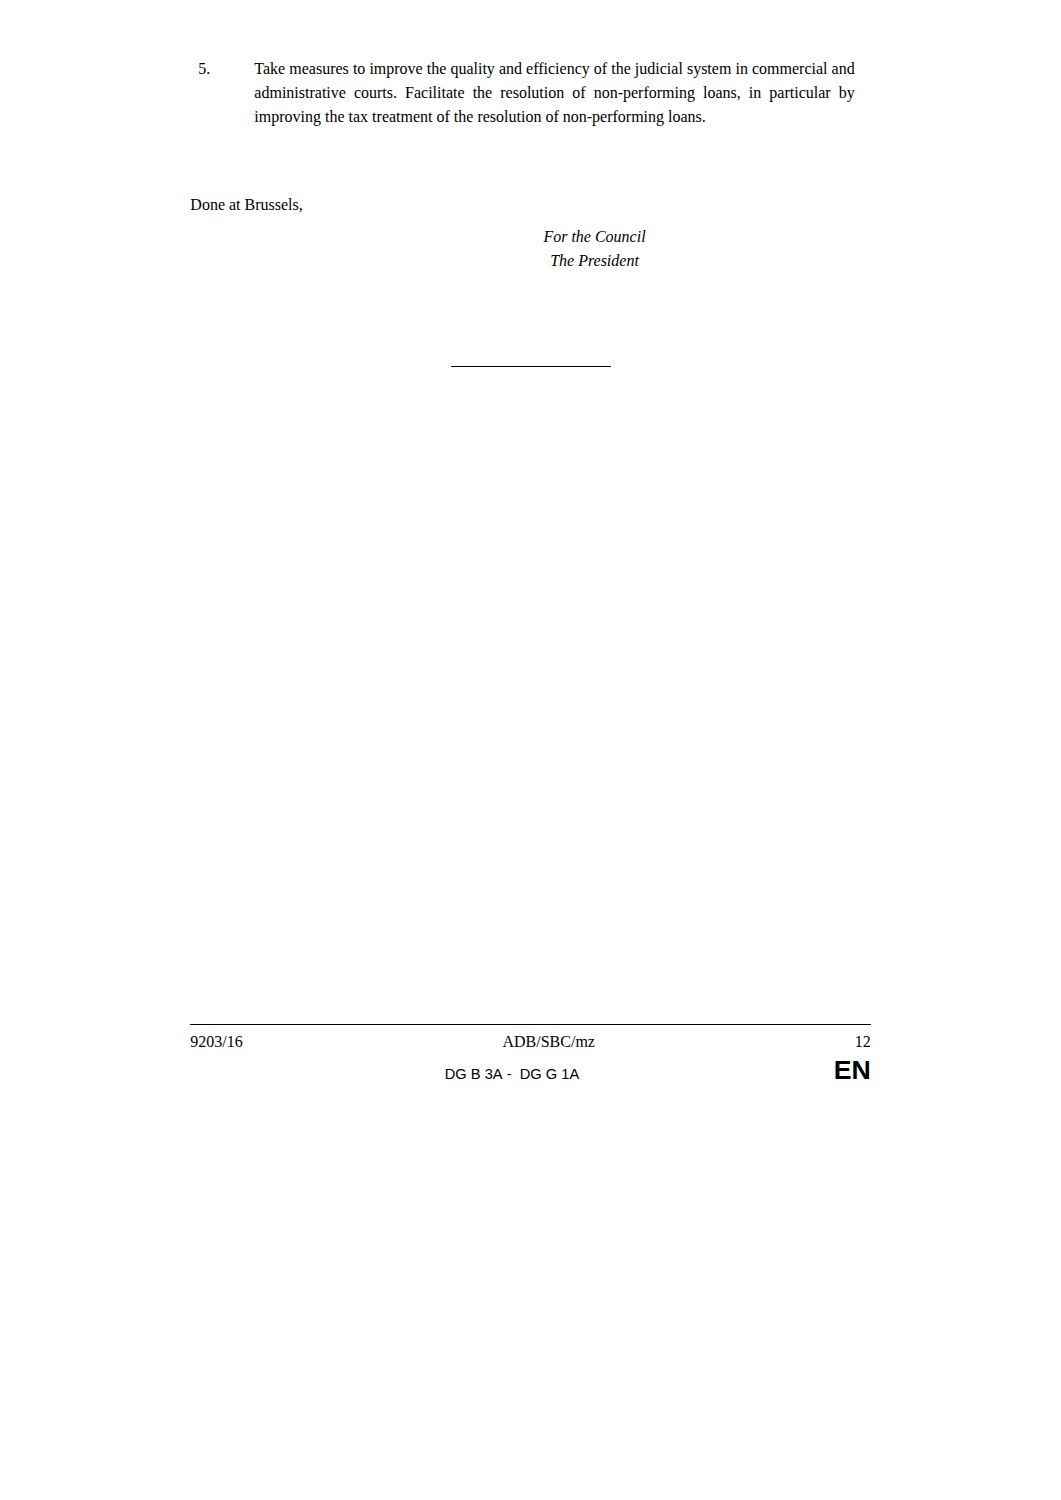5.
Take measures to improve the quality and efficiency of the judicial system in commercial and administrative courts. Facilitate the resolution of non-performing loans, in particular by improving the tax treatment of the resolution of non-performing loans.
Done at Brussels,
For the Council
The President
9203/16
ADB/SBC/mz
12
DG B 3A - DG G 1A
EN